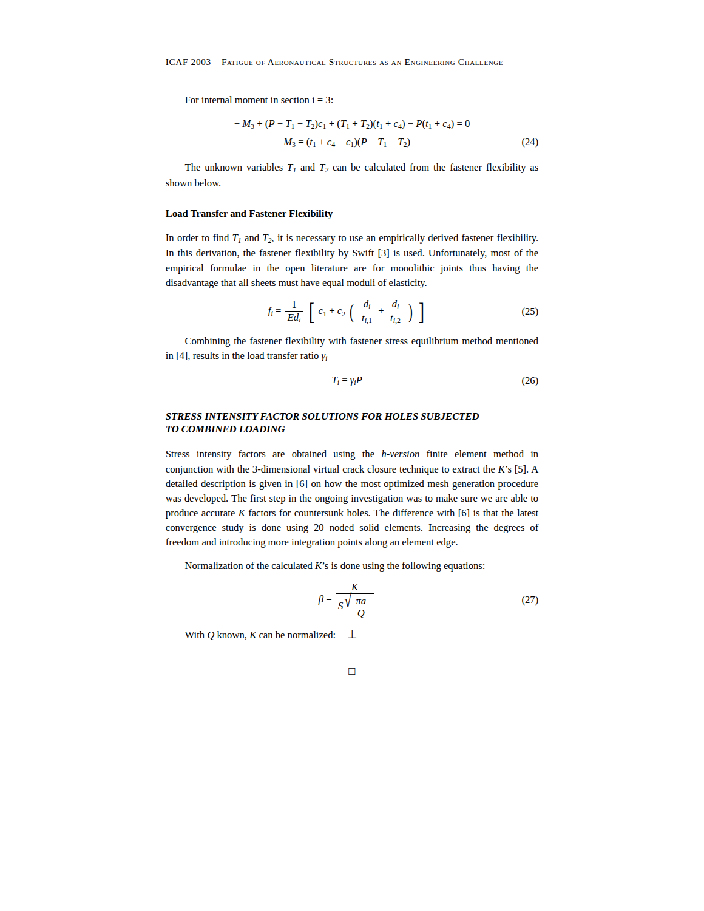ICAF 2003 – Fatigue of Aeronautical Structures as an Engineering Challenge
For internal moment in section i = 3:
− M3 + (P − T1 − T2)c1 + (T1 + T2)(t1 + c4) − P(t1 + c4) = 0
M3 = (t1 + c4 − c1)(P − T1 − T2)
(24)
The unknown variables T1 and T2 can be calculated from the fastener flexibility as shown below.
Load Transfer and Fastener Flexibility
In order to find T1 and T2, it is necessary to use an empirically derived fastener flexibility. In this derivation, the fastener flexibility by Swift [3] is used. Unfortunately, most of the empirical formulae in the open literature are for monolithic joints thus having the disadvantage that all sheets must have equal moduli of elasticity.
fi = 1 Edi [ c1 + c2 ( di ti,1 + di ti,2 ) ]
(25)
Combining the fastener flexibility with fastener stress equilibrium method mentioned in [4], results in the load transfer ratio γi
Ti = γiP
(26)
STRESS INTENSITY FACTOR SOLUTIONS FOR HOLES SUBJECTED
TO COMBINED LOADING
Stress intensity factors are obtained using the h-version finite element method in conjunction with the 3-dimensional virtual crack closure technique to extract the K’s [5]. A detailed description is given in [6] on how the most optimized mesh generation procedure was developed. The first step in the ongoing investigation was to make sure we are able to produce accurate K factors for countersunk holes. The difference with [6] is that the latest convergence study is done using 20 noded solid elements. Increasing the degrees of freedom and introducing more integration points along an element edge.
Normalization of the calculated K’s is done using the following equations:
β = K Sπa Q
(27)
With Q known, K can be normalized:
⊥
□